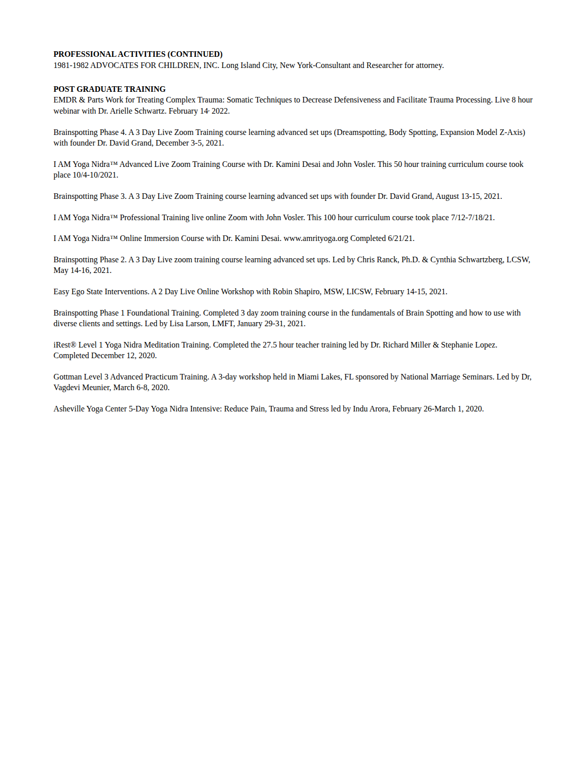Professional Activities (Continued)
1981-1982 ADVOCATES FOR CHILDREN, INC. Long Island City, New York-Consultant and Researcher for attorney.
Post Graduate Training
EMDR & Parts Work for Treating Complex Trauma: Somatic Techniques to Decrease Defensiveness and Facilitate Trauma Processing. Live 8 hour webinar with Dr. Arielle Schwartz. February 14, 2022.
Brainspotting Phase 4. A 3 Day Live Zoom Training course learning advanced set ups (Dreamspotting, Body Spotting, Expansion Model Z-Axis) with founder Dr. David Grand, December 3-5, 2021.
I AM Yoga Nidra™ Advanced Live Zoom Training Course with Dr. Kamini Desai and John Vosler. This 50 hour training curriculum course took place 10/4-10/2021.
Brainspotting Phase 3. A 3 Day Live Zoom Training course learning advanced set ups with founder Dr. David Grand, August 13-15, 2021.
I AM Yoga Nidra™ Professional Training live online Zoom with John Vosler. This 100 hour curriculum course took place 7/12-7/18/21.
I AM Yoga Nidra™ Online Immersion Course with Dr. Kamini Desai. www.amrityoga.org Completed 6/21/21.
Brainspotting Phase 2. A 3 Day Live zoom training course learning advanced set ups. Led by Chris Ranck, Ph.D. & Cynthia Schwartzberg, LCSW, May 14-16, 2021.
Easy Ego State Interventions. A 2 Day Live Online Workshop with Robin Shapiro, MSW, LICSW, February 14-15, 2021.
Brainspotting Phase 1 Foundational Training. Completed 3 day zoom training course in the fundamentals of Brain Spotting and how to use with diverse clients and settings. Led by Lisa Larson, LMFT, January 29-31, 2021.
iRest® Level 1 Yoga Nidra Meditation Training. Completed the 27.5 hour teacher training led by Dr. Richard Miller & Stephanie Lopez. Completed December 12, 2020.
Gottman Level 3 Advanced Practicum Training. A 3-day workshop held in Miami Lakes, FL sponsored by National Marriage Seminars. Led by Dr, Vagdevi Meunier, March 6-8, 2020.
Asheville Yoga Center 5-Day Yoga Nidra Intensive: Reduce Pain, Trauma and Stress led by Indu Arora, February 26-March 1, 2020.